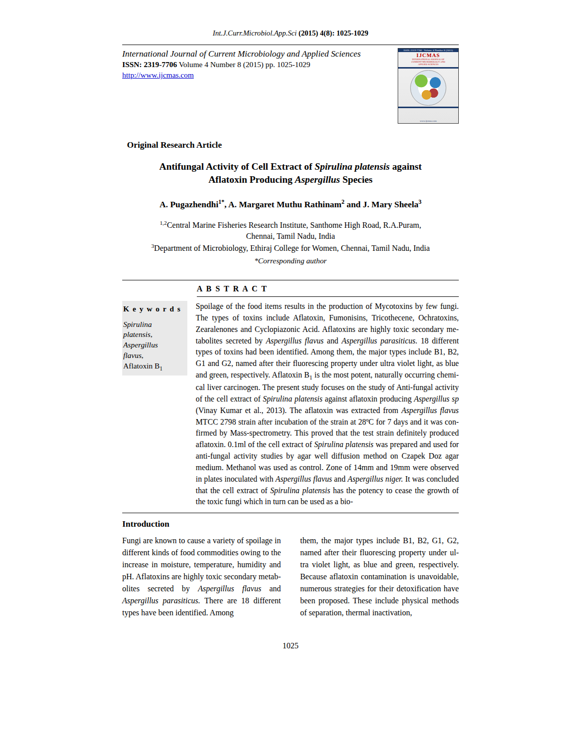Int.J.Curr.Microbiol.App.Sci (2015) 4(8): 1025-1029
International Journal of Current Microbiology and Applied Sciences
ISSN: 2319-7706 Volume 4 Number 8 (2015) pp. 1025-1029
http://www.ijcmas.com
ISSN: 2319-7706 Volume 4 Number 8 (2015)
IJCMAS
INTERNATIONAL JOURNAL OF
CURRENT MICROBIOLOGY AND
APPLIED SCIENCES
www.ijcmas.com
Original Research Article
Antifungal Activity of Cell Extract of Spirulina platensis against Aflatoxin Producing Aspergillus Species
A. Pugazhendhi1*, A. Margaret Muthu Rathinam2 and J. Mary Sheela3
1,2Central Marine Fisheries Research Institute, Santhome High Road, R.A.Puram,
Chennai, Tamil Nadu, India
3Department of Microbiology, Ethiraj College for Women, Chennai, Tamil Nadu, India
*Corresponding author
A B S T R A C T
K e y w o r d s
Spirulina
platensis,
Aspergillus
flavus,
Aflatoxin B1
Spoilage of the food items results in the production of Mycotoxins by few fungi. The types of toxins include Aflatoxin, Fumonisins, Tricothecene, Ochratoxins, Zearalenones and Cyclopiazonic Acid. Aflatoxins are highly toxic secondary metabolites secreted by Aspergillus flavus and Aspergillus parasiticus. 18 different types of toxins had been identified. Among them, the major types include B1, B2, G1 and G2, named after their fluorescing property under ultra violet light, as blue and green, respectively. Aflatoxin B1 is the most potent, naturally occurring chemical liver carcinogen. The present study focuses on the study of Anti-fungal activity of the cell extract of Spirulina platensis against aflatoxin producing Aspergillus sp (Vinay Kumar et al., 2013). The aflatoxin was extracted from Aspergillus flavus MTCC 2798 strain after incubation of the strain at 28ºC for 7 days and it was confirmed by Mass-spectrometry. This proved that the test strain definitely produced aflatoxin. 0.1ml of the cell extract of Spirulina platensis was prepared and used for anti-fungal activity studies by agar well diffusion method on Czapek Doz agar medium. Methanol was used as control. Zone of 14mm and 19mm were observed in plates inoculated with Aspergillus flavus and Aspergillus niger. It was concluded that the cell extract of Spirulina platensis has the potency to cease the growth of the toxic fungi which in turn can be used as a bio-
Introduction
Fungi are known to cause a variety of spoilage in different kinds of food commodities owing to the increase in moisture, temperature, humidity and pH. Aflatoxins are highly toxic secondary metabolites secreted by Aspergillus flavus and Aspergillus parasiticus. There are 18 different types have been identified. Among
them, the major types include B1, B2, G1, G2, named after their fluorescing property under ultra violet light, as blue and green, respectively. Because aflatoxin contamination is unavoidable, numerous strategies for their detoxification have been proposed. These include physical methods of separation, thermal inactivation,
1025